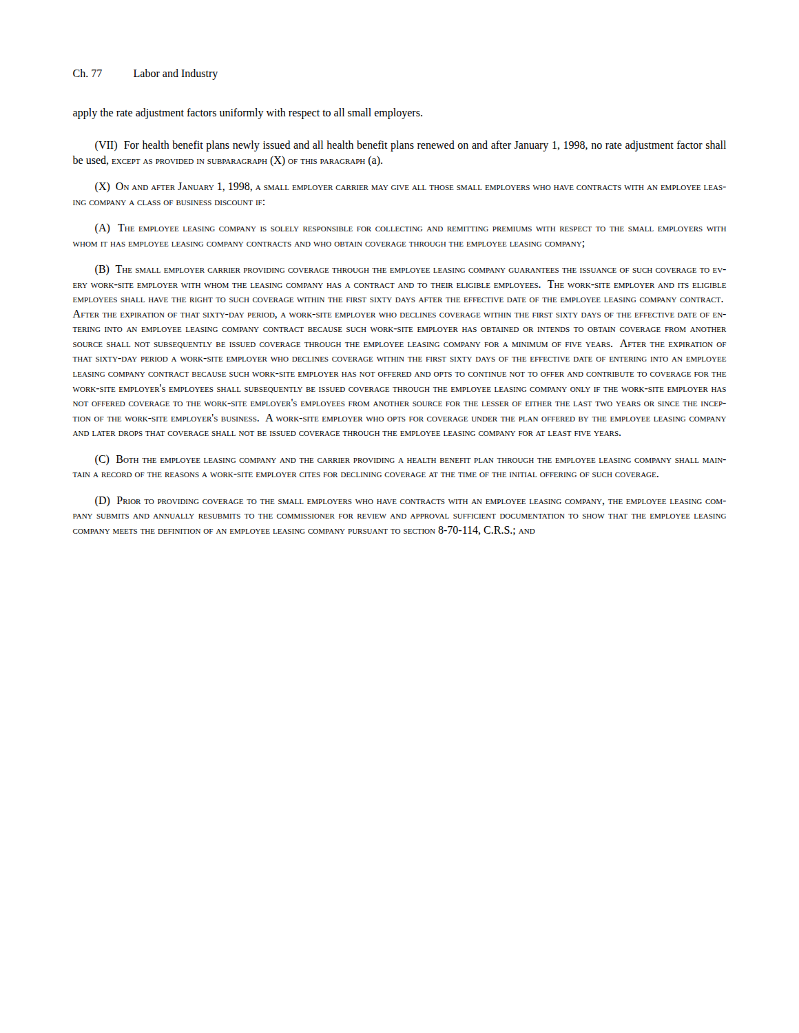Ch. 77 Labor and Industry
apply the rate adjustment factors uniformly with respect to all small employers.
(VII) For health benefit plans newly issued and all health benefit plans renewed on and after January 1, 1998, no rate adjustment factor shall be used, except as provided in subparagraph (X) of this paragraph (a).
(X) On and after January 1, 1998, a small employer carrier may give all those small employers who have contracts with an employee leasing company a class of business discount if:
(A) The employee leasing company is solely responsible for collecting and remitting premiums with respect to the small employers with whom it has employee leasing company contracts and who obtain coverage through the employee leasing company;
(B) The small employer carrier providing coverage through the employee leasing company guarantees the issuance of such coverage to every work-site employer with whom the leasing company has a contract and to their eligible employees. The work-site employer and its eligible employees shall have the right to such coverage within the first sixty days after the effective date of the employee leasing company contract. After the expiration of that sixty-day period, a work-site employer who declines coverage within the first sixty days of the effective date of entering into an employee leasing company contract because such work-site employer has obtained or intends to obtain coverage from another source shall not subsequently be issued coverage through the employee leasing company for a minimum of five years. After the expiration of that sixty-day period a work-site employer who declines coverage within the first sixty days of the effective date of entering into an employee leasing company contract because such work-site employer has not offered and opts to continue not to offer and contribute to coverage for the work-site employer's employees shall subsequently be issued coverage through the employee leasing company only if the work-site employer has not offered coverage to the work-site employer's employees from another source for the lesser of either the last two years or since the inception of the work-site employer's business. A work-site employer who opts for coverage under the plan offered by the employee leasing company and later drops that coverage shall not be issued coverage through the employee leasing company for at least five years.
(C) Both the employee leasing company and the carrier providing a health benefit plan through the employee leasing company shall maintain a record of the reasons a work-site employer cites for declining coverage at the time of the initial offering of such coverage.
(D) Prior to providing coverage to the small employers who have contracts with an employee leasing company, the employee leasing company submits and annually resubmits to the commissioner for review and approval sufficient documentation to show that the employee leasing company meets the definition of an employee leasing company pursuant to section 8-70-114, C.R.S.; and